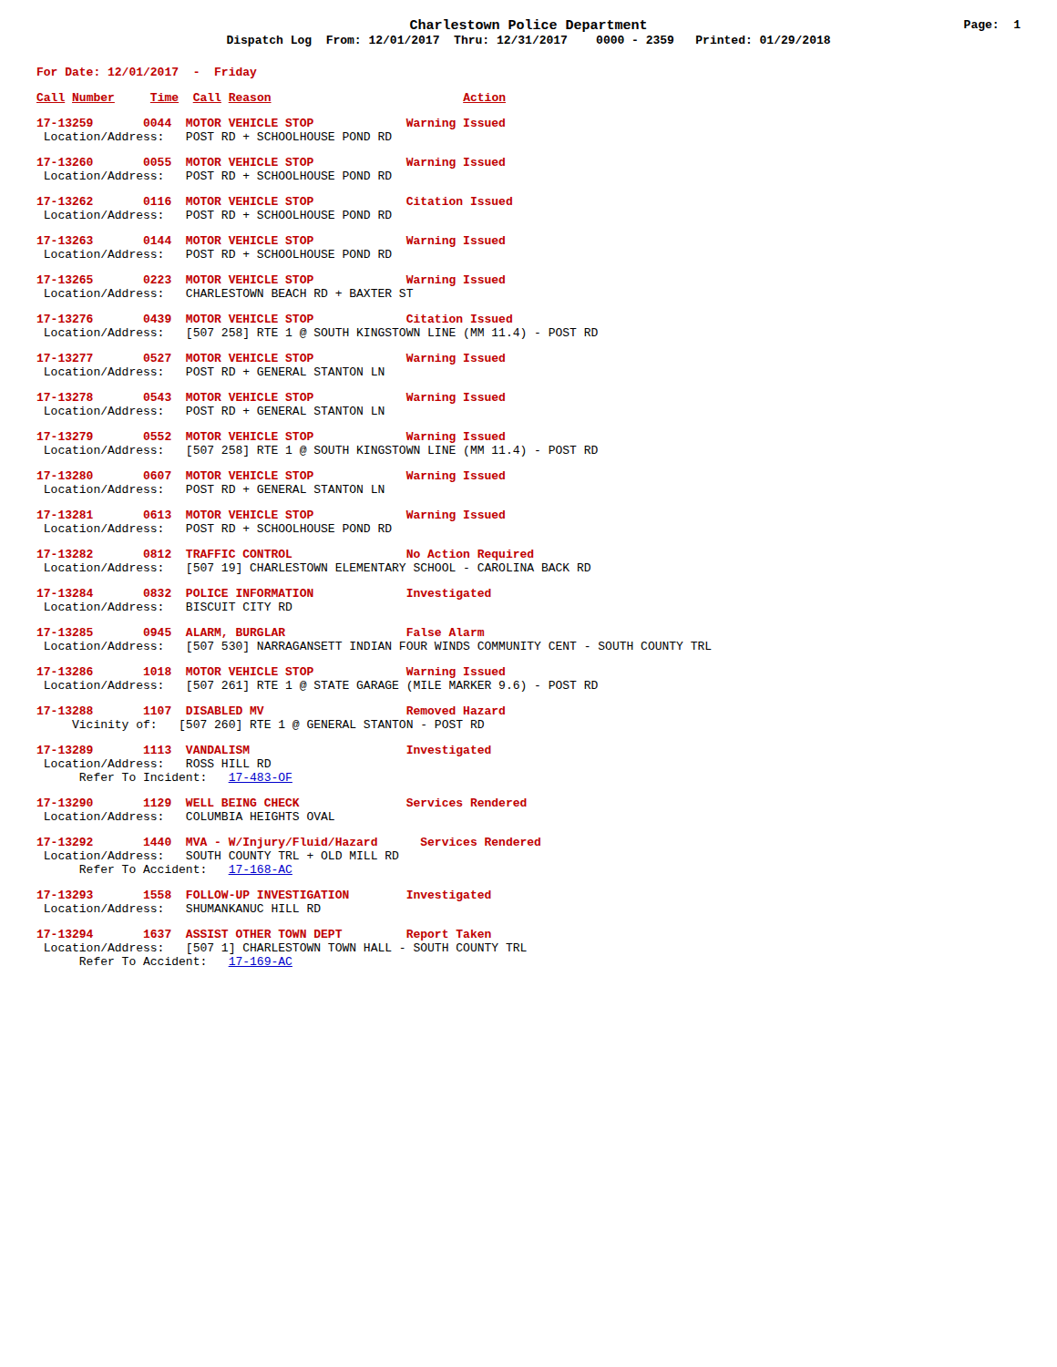Charlestown Police Department Page: 1
Dispatch Log From: 12/01/2017 Thru: 12/31/2017 0000 - 2359 Printed: 01/29/2018
For Date: 12/01/2017 - Friday
Call Number Time Call Reason Action
17-13259 0044 MOTOR VEHICLE STOP Warning Issued
Location/Address: POST RD + SCHOOLHOUSE POND RD
17-13260 0055 MOTOR VEHICLE STOP Warning Issued
Location/Address: POST RD + SCHOOLHOUSE POND RD
17-13262 0116 MOTOR VEHICLE STOP Citation Issued
Location/Address: POST RD + SCHOOLHOUSE POND RD
17-13263 0144 MOTOR VEHICLE STOP Warning Issued
Location/Address: POST RD + SCHOOLHOUSE POND RD
17-13265 0223 MOTOR VEHICLE STOP Warning Issued
Location/Address: CHARLESTOWN BEACH RD + BAXTER ST
17-13276 0439 MOTOR VEHICLE STOP Citation Issued
Location/Address: [507 258] RTE 1 @ SOUTH KINGSTOWN LINE (MM 11.4) - POST RD
17-13277 0527 MOTOR VEHICLE STOP Warning Issued
Location/Address: POST RD + GENERAL STANTON LN
17-13278 0543 MOTOR VEHICLE STOP Warning Issued
Location/Address: POST RD + GENERAL STANTON LN
17-13279 0552 MOTOR VEHICLE STOP Warning Issued
Location/Address: [507 258] RTE 1 @ SOUTH KINGSTOWN LINE (MM 11.4) - POST RD
17-13280 0607 MOTOR VEHICLE STOP Warning Issued
Location/Address: POST RD + GENERAL STANTON LN
17-13281 0613 MOTOR VEHICLE STOP Warning Issued
Location/Address: POST RD + SCHOOLHOUSE POND RD
17-13282 0812 TRAFFIC CONTROL No Action Required
Location/Address: [507 19] CHARLESTOWN ELEMENTARY SCHOOL - CAROLINA BACK RD
17-13284 0832 POLICE INFORMATION Investigated
Location/Address: BISCUIT CITY RD
17-13285 0945 ALARM, BURGLAR False Alarm
Location/Address: [507 530] NARRAGANSETT INDIAN FOUR WINDS COMMUNITY CENT - SOUTH COUNTY TRL
17-13286 1018 MOTOR VEHICLE STOP Warning Issued
Location/Address: [507 261] RTE 1 @ STATE GARAGE (MILE MARKER 9.6) - POST RD
17-13288 1107 DISABLED MV Removed Hazard
Vicinity of: [507 260] RTE 1 @ GENERAL STANTON - POST RD
17-13289 1113 VANDALISM Investigated
Location/Address: ROSS HILL RD
Refer To Incident: 17-483-OF
17-13290 1129 WELL BEING CHECK Services Rendered
Location/Address: COLUMBIA HEIGHTS OVAL
17-13292 1440 MVA - W/Injury/Fluid/Hazard Services Rendered
Location/Address: SOUTH COUNTY TRL + OLD MILL RD
Refer To Accident: 17-168-AC
17-13293 1558 FOLLOW-UP INVESTIGATION Investigated
Location/Address: SHUMANKANUC HILL RD
17-13294 1637 ASSIST OTHER TOWN DEPT Report Taken
Location/Address: [507 1] CHARLESTOWN TOWN HALL - SOUTH COUNTY TRL
Refer To Accident: 17-169-AC